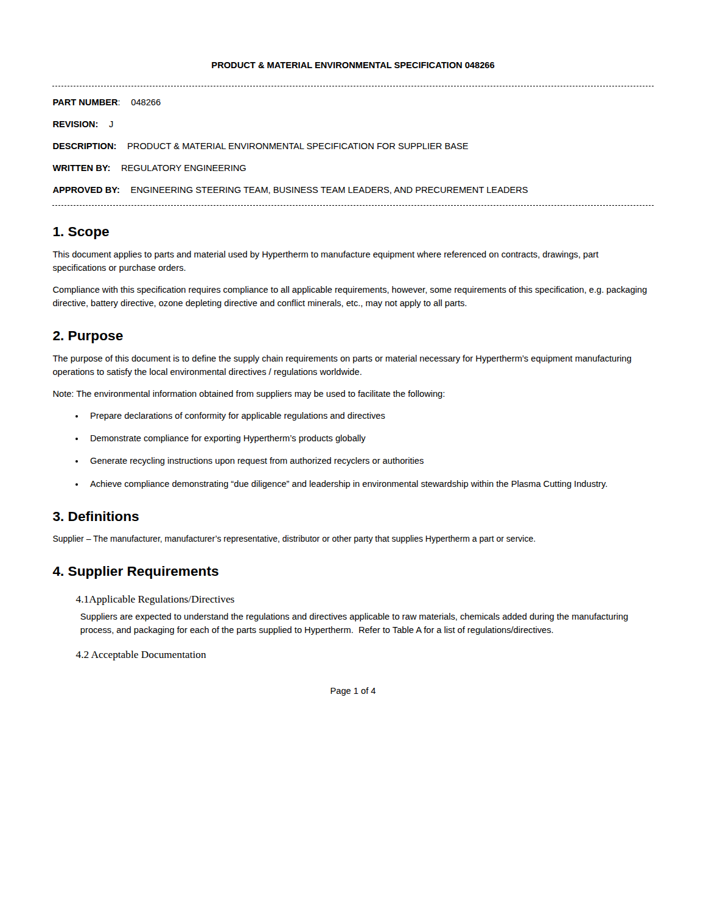PRODUCT & MATERIAL ENVIRONMENTAL SPECIFICATION 048266
PART NUMBER:048266
REVISION: J
DESCRIPTION: PRODUCT & MATERIAL ENVIRONMENTAL SPECIFICATION FOR SUPPLIER BASE
WRITTEN BY: REGULATORY ENGINEERING
APPROVED BY: ENGINEERING STEERING TEAM, BUSINESS TEAM LEADERS, AND PRECUREMENT LEADERS
1. Scope
This document applies to parts and material used by Hypertherm to manufacture equipment where referenced on contracts, drawings, part specifications or purchase orders.
Compliance with this specification requires compliance to all applicable requirements, however, some requirements of this specification, e.g. packaging directive, battery directive, ozone depleting directive and conflict minerals, etc., may not apply to all parts.
2. Purpose
The purpose of this document is to define the supply chain requirements on parts or material necessary for Hypertherm’s equipment manufacturing operations to satisfy the local environmental directives / regulations worldwide.
Note: The environmental information obtained from suppliers may be used to facilitate the following:
Prepare declarations of conformity for applicable regulations and directives
Demonstrate compliance for exporting Hypertherm’s products globally
Generate recycling instructions upon request from authorized recyclers or authorities
Achieve compliance demonstrating “due diligence” and leadership in environmental stewardship within the Plasma Cutting Industry.
3. Definitions
Supplier – The manufacturer, manufacturer’s representative, distributor or other party that supplies Hypertherm a part or service.
4. Supplier Requirements
4.1Applicable Regulations/Directives
Suppliers are expected to understand the regulations and directives applicable to raw materials, chemicals added during the manufacturing process, and packaging for each of the parts supplied to Hypertherm. Refer to Table A for a list of regulations/directives.
4.2 Acceptable Documentation
Page 1 of 4